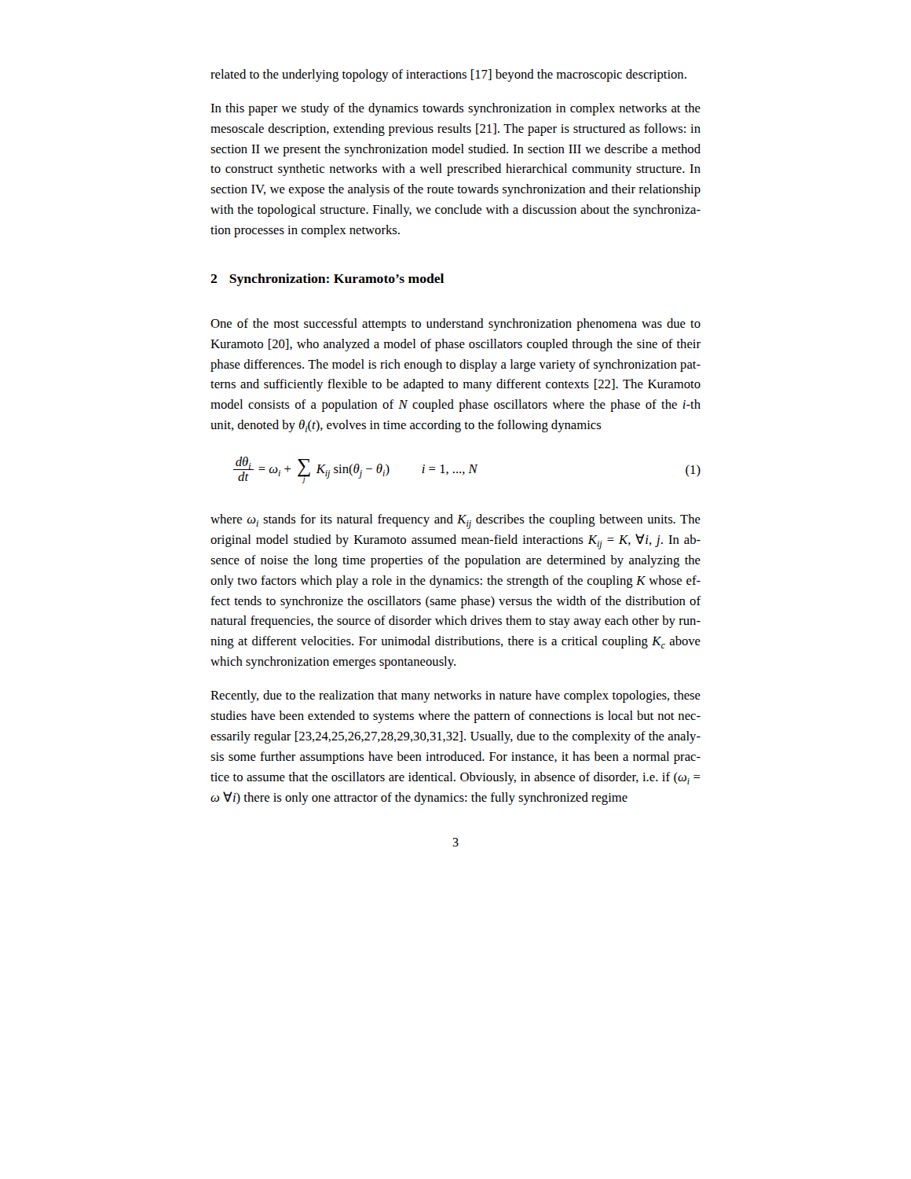related to the underlying topology of interactions [17] beyond the macroscopic description.
In this paper we study of the dynamics towards synchronization in complex networks at the mesoscale description, extending previous results [21]. The paper is structured as follows: in section II we present the synchronization model studied. In section III we describe a method to construct synthetic networks with a well prescribed hierarchical community structure. In section IV, we expose the analysis of the route towards synchronization and their relationship with the topological structure. Finally, we conclude with a discussion about the synchronization processes in complex networks.
2 Synchronization: Kuramoto’s model
One of the most successful attempts to understand synchronization phenomena was due to Kuramoto [20], who analyzed a model of phase oscillators coupled through the sine of their phase differences. The model is rich enough to display a large variety of synchronization patterns and sufficiently flexible to be adapted to many different contexts [22]. The Kuramoto model consists of a population of N coupled phase oscillators where the phase of the i-th unit, denoted by θi(t), evolves in time according to the following dynamics
dθi dt = ωi + ∑j Kij sin(θj − θi) i = 1, ..., N (1)
where ωi stands for its natural frequency and Kij describes the coupling between units. The original model studied by Kuramoto assumed mean-field interactions Kij = K, ∀i, j. In absence of noise the long time properties of the population are determined by analyzing the only two factors which play a role in the dynamics: the strength of the coupling K whose effect tends to synchronize the oscillators (same phase) versus the width of the distribution of natural frequencies, the source of disorder which drives them to stay away each other by running at different velocities. For unimodal distributions, there is a critical coupling Kc above which synchronization emerges spontaneously.
Recently, due to the realization that many networks in nature have complex topologies, these studies have been extended to systems where the pattern of connections is local but not necessarily regular [23,24,25,26,27,28,29,30,31,32]. Usually, due to the complexity of the analysis some further assumptions have been introduced. For instance, it has been a normal practice to assume that the oscillators are identical. Obviously, in absence of disorder, i.e. if (ωi = ω ∀i) there is only one attractor of the dynamics: the fully synchronized regime
3